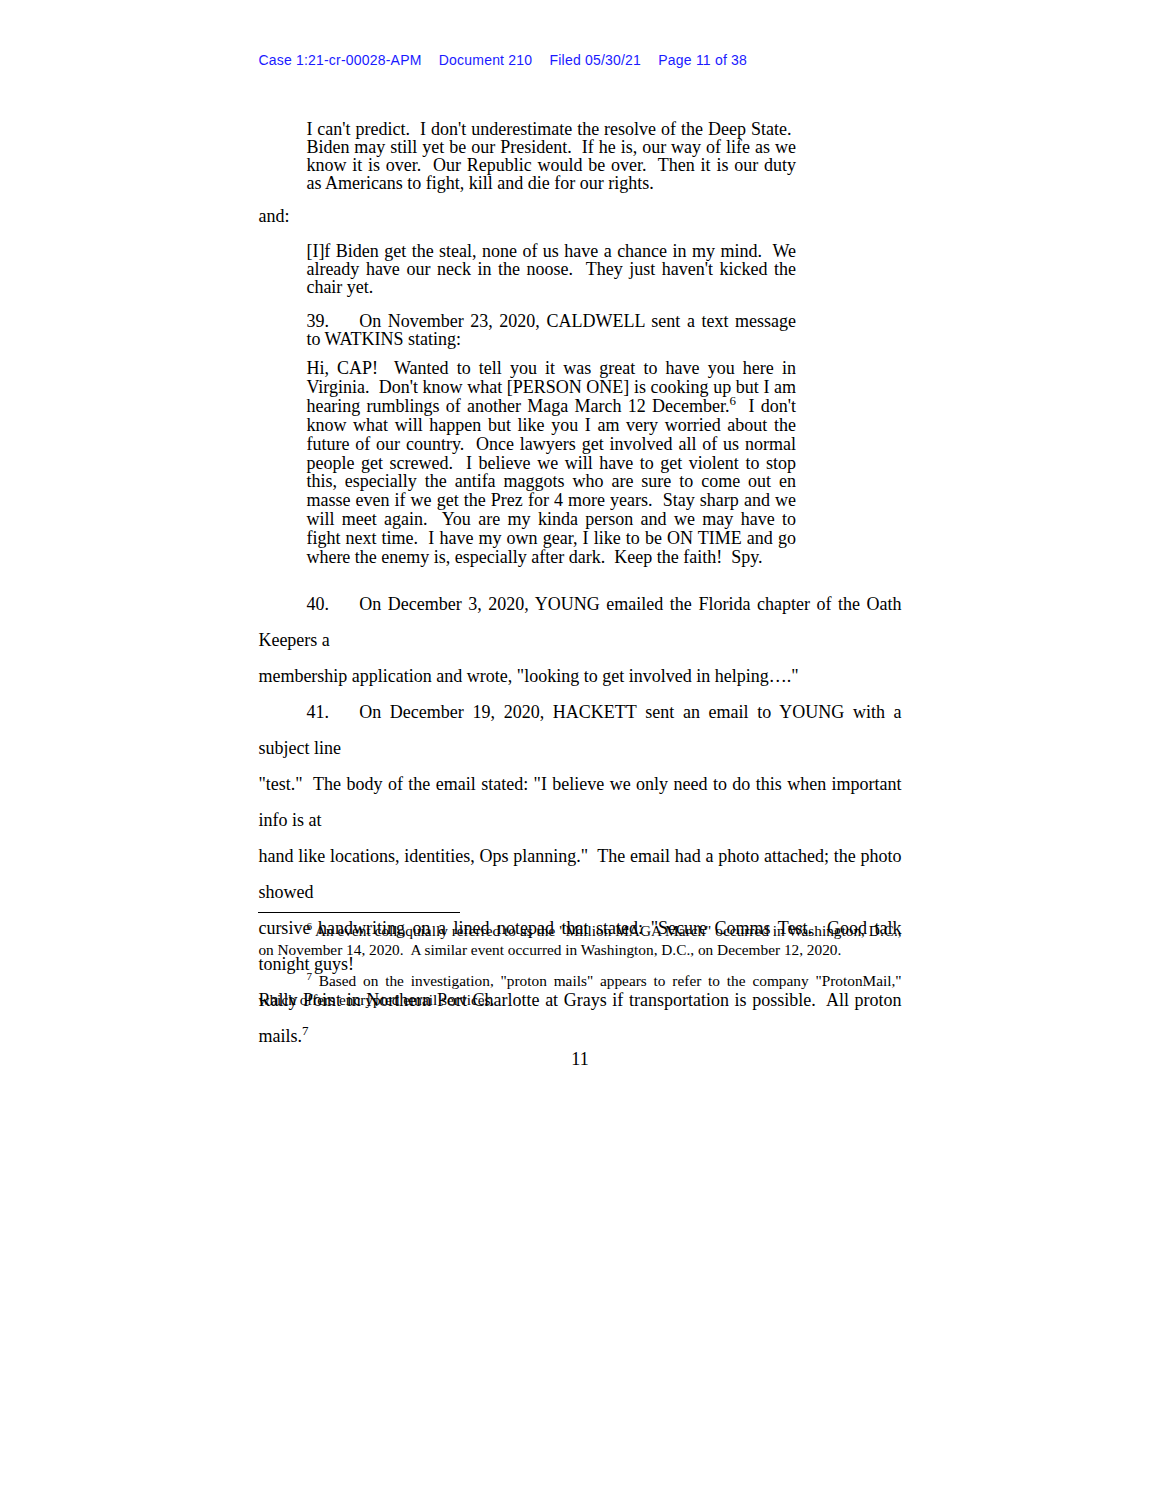Case 1:21-cr-00028-APM Document 210 Filed 05/30/21 Page 11 of 38
I can't predict. I don't underestimate the resolve of the Deep State. Biden may still yet be our President. If he is, our way of life as we know it is over. Our Republic would be over. Then it is our duty as Americans to fight, kill and die for our rights.
and:
[I]f Biden get the steal, none of us have a chance in my mind. We already have our neck in the noose. They just haven't kicked the chair yet.
39. On November 23, 2020, CALDWELL sent a text message to WATKINS stating:
Hi, CAP! Wanted to tell you it was great to have you here in Virginia. Don't know what [PERSON ONE] is cooking up but I am hearing rumblings of another Maga March 12 December.6 I don't know what will happen but like you I am very worried about the future of our country. Once lawyers get involved all of us normal people get screwed. I believe we will have to get violent to stop this, especially the antifa maggots who are sure to come out en masse even if we get the Prez for 4 more years. Stay sharp and we will meet again. You are my kinda person and we may have to fight next time. I have my own gear, I like to be ON TIME and go where the enemy is, especially after dark. Keep the faith! Spy.
40. On December 3, 2020, YOUNG emailed the Florida chapter of the Oath Keepers a
membership application and wrote, "looking to get involved in helping…."
41. On December 19, 2020, HACKETT sent an email to YOUNG with a subject line
"test." The body of the email stated: "I believe we only need to do this when important info is at
hand like locations, identities, Ops planning." The email had a photo attached; the photo showed
cursive handwriting on a lined notepad that stated: "Secure Comms Test. Good talk tonight guys!
Rally Point in Northern Port Charlotte at Grays if transportation is possible. All proton mails.7
6 An event colloquially referred to as the "Million MAGA March" occurred in Washington, D.C., on November 14, 2020. A similar event occurred in Washington, D.C., on December 12, 2020.
7 Based on the investigation, "proton mails" appears to refer to the company "ProtonMail," which offers encrypted email services.
11